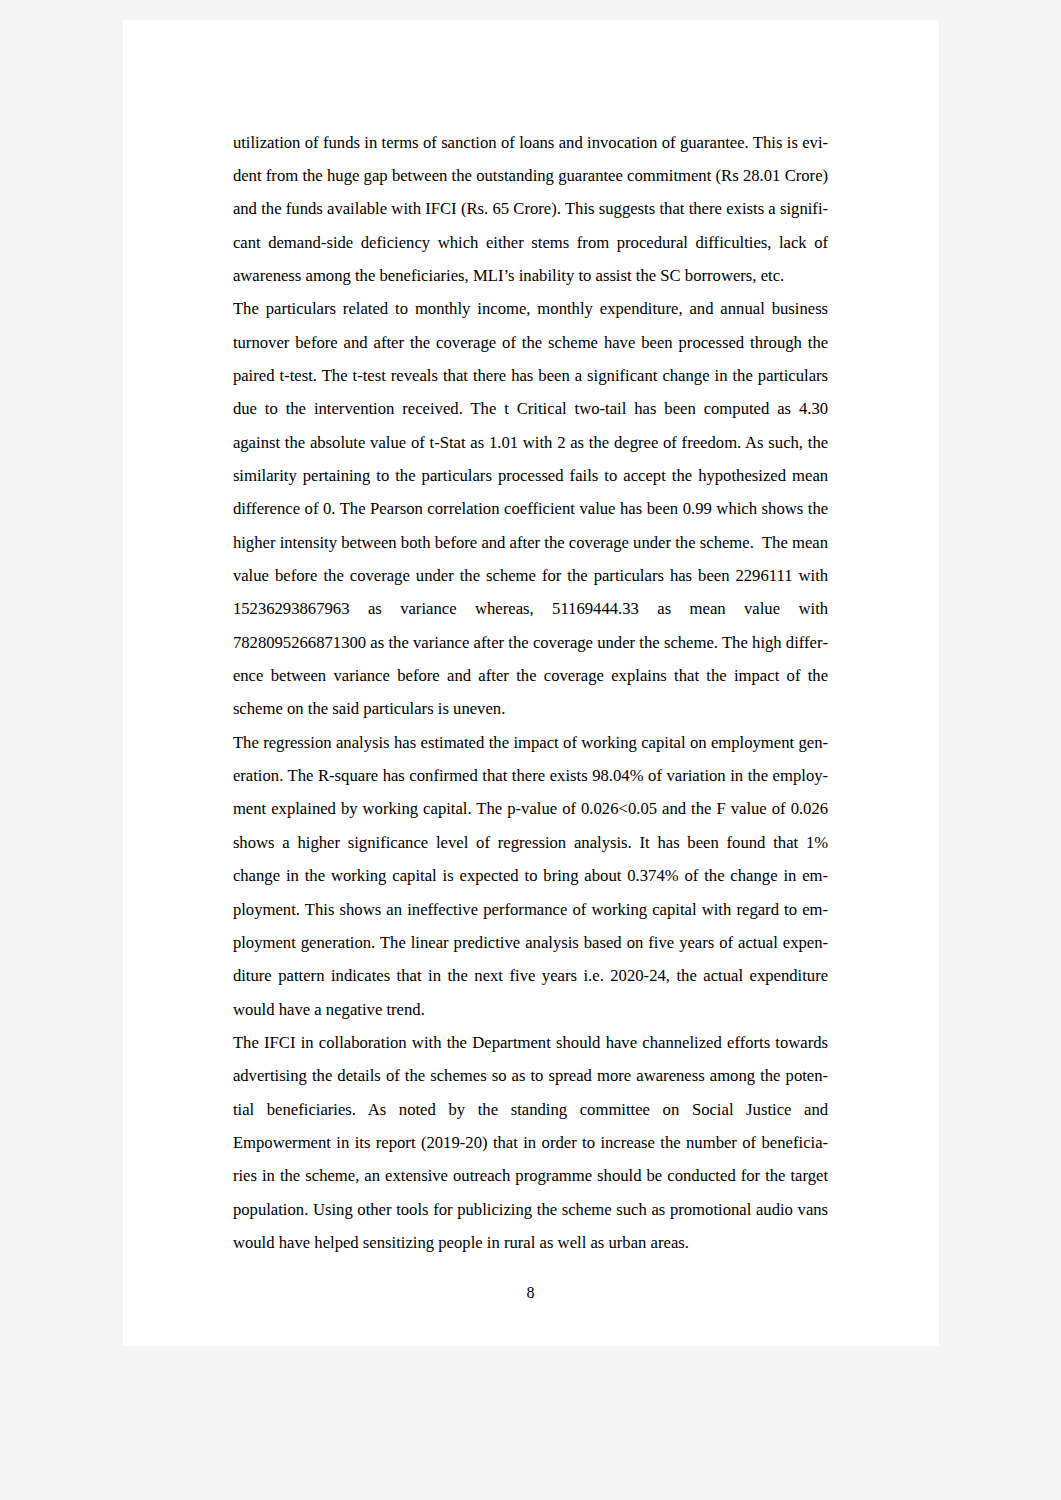utilization of funds in terms of sanction of loans and invocation of guarantee. This is evident from the huge gap between the outstanding guarantee commitment (Rs 28.01 Crore) and the funds available with IFCI (Rs. 65 Crore). This suggests that there exists a significant demand-side deficiency which either stems from procedural difficulties, lack of awareness among the beneficiaries, MLI’s inability to assist the SC borrowers, etc.
The particulars related to monthly income, monthly expenditure, and annual business turnover before and after the coverage of the scheme have been processed through the paired t-test. The t-test reveals that there has been a significant change in the particulars due to the intervention received. The t Critical two-tail has been computed as 4.30 against the absolute value of t-Stat as 1.01 with 2 as the degree of freedom. As such, the similarity pertaining to the particulars processed fails to accept the hypothesized mean difference of 0. The Pearson correlation coefficient value has been 0.99 which shows the higher intensity between both before and after the coverage under the scheme. The mean value before the coverage under the scheme for the particulars has been 2296111 with 15236293867963 as variance whereas, 51169444.33 as mean value with 7828095266871300 as the variance after the coverage under the scheme. The high difference between variance before and after the coverage explains that the impact of the scheme on the said particulars is uneven.
The regression analysis has estimated the impact of working capital on employment generation. The R-square has confirmed that there exists 98.04% of variation in the employment explained by working capital. The p-value of 0.026<0.05 and the F value of 0.026 shows a higher significance level of regression analysis. It has been found that 1% change in the working capital is expected to bring about 0.374% of the change in employment. This shows an ineffective performance of working capital with regard to employment generation. The linear predictive analysis based on five years of actual expenditure pattern indicates that in the next five years i.e. 2020-24, the actual expenditure would have a negative trend.
The IFCI in collaboration with the Department should have channelized efforts towards advertising the details of the schemes so as to spread more awareness among the potential beneficiaries. As noted by the standing committee on Social Justice and Empowerment in its report (2019-20) that in order to increase the number of beneficiaries in the scheme, an extensive outreach programme should be conducted for the target population. Using other tools for publicizing the scheme such as promotional audio vans would have helped sensitizing people in rural as well as urban areas.
8